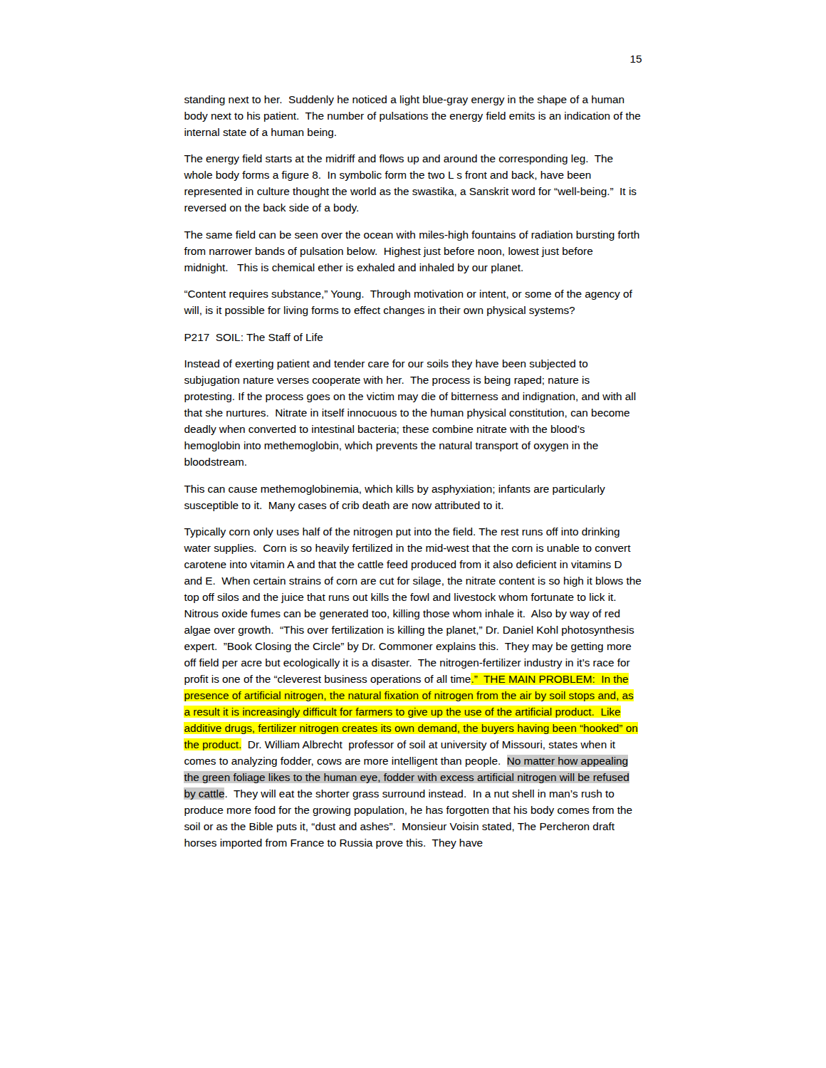15
standing next to her. Suddenly he noticed a light blue-gray energy in the shape of a human body next to his patient. The number of pulsations the energy field emits is an indication of the internal state of a human being.
The energy field starts at the midriff and flows up and around the corresponding leg. The whole body forms a figure 8. In symbolic form the two L s front and back, have been represented in culture thought the world as the swastika, a Sanskrit word for “well-being.” It is reversed on the back side of a body.
The same field can be seen over the ocean with miles-high fountains of radiation bursting forth from narrower bands of pulsation below. Highest just before noon, lowest just before midnight. This is chemical ether is exhaled and inhaled by our planet.
“Content requires substance,” Young. Through motivation or intent, or some of the agency of will, is it possible for living forms to effect changes in their own physical systems?
P217 SOIL: The Staff of Life
Instead of exerting patient and tender care for our soils they have been subjected to subjugation nature verses cooperate with her. The process is being raped; nature is protesting. If the process goes on the victim may die of bitterness and indignation, and with all that she nurtures. Nitrate in itself innocuous to the human physical constitution, can become deadly when converted to intestinal bacteria; these combine nitrate with the blood’s hemoglobin into methemoglobin, which prevents the natural transport of oxygen in the bloodstream.
This can cause methemoglobinemia, which kills by asphyxiation; infants are particularly susceptible to it. Many cases of crib death are now attributed to it.
Typically corn only uses half of the nitrogen put into the field. The rest runs off into drinking water supplies. Corn is so heavily fertilized in the mid-west that the corn is unable to convert carotene into vitamin A and that the cattle feed produced from it also deficient in vitamins D and E. When certain strains of corn are cut for silage, the nitrate content is so high it blows the top off silos and the juice that runs out kills the fowl and livestock whom fortunate to lick it. Nitrous oxide fumes can be generated too, killing those whom inhale it. Also by way of red algae over growth. “This over fertilization is killing the planet,” Dr. Daniel Kohl photosynthesis expert. ”Book Closing the Circle” by Dr. Commoner explains this. They may be getting more off field per acre but ecologically it is a disaster. The nitrogen-fertilizer industry in it’s race for profit is one of the “cleverest business operations of all time.” THE MAIN PROBLEM: In the presence of artificial nitrogen, the natural fixation of nitrogen from the air by soil stops and, as a result it is increasingly difficult for farmers to give up the use of the artificial product. Like additive drugs, fertilizer nitrogen creates its own demand, the buyers having been “hooked” on the product. Dr. William Albrecht professor of soil at university of Missouri, states when it comes to analyzing fodder, cows are more intelligent than people. No matter how appealing the green foliage likes to the human eye, fodder with excess artificial nitrogen will be refused by cattle. They will eat the shorter grass surround instead. In a nut shell in man’s rush to produce more food for the growing population, he has forgotten that his body comes from the soil or as the Bible puts it, “dust and ashes”. Monsieur Voisin stated, The Percheron draft horses imported from France to Russia prove this. They have